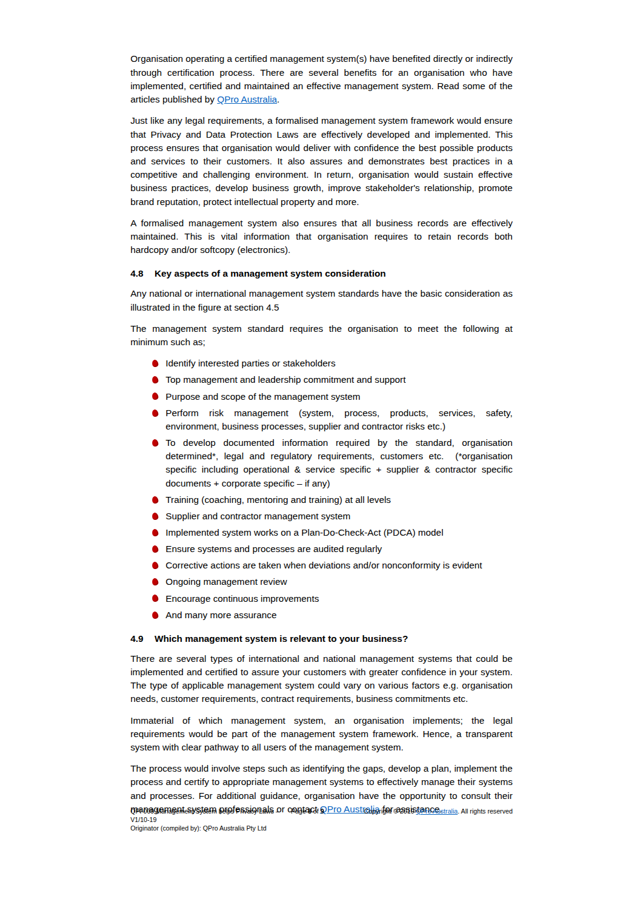Organisation operating a certified management system(s) have benefited directly or indirectly through certification process. There are several benefits for an organisation who have implemented, certified and maintained an effective management system. Read some of the articles published by QPro Australia.
Just like any legal requirements, a formalised management system framework would ensure that Privacy and Data Protection Laws are effectively developed and implemented. This process ensures that organisation would deliver with confidence the best possible products and services to their customers. It also assures and demonstrates best practices in a competitive and challenging environment. In return, organisation would sustain effective business practices, develop business growth, improve stakeholder's relationship, promote brand reputation, protect intellectual property and more.
A formalised management system also ensures that all business records are effectively maintained. This is vital information that organisation requires to retain records both hardcopy and/or softcopy (electronics).
4.8 Key aspects of a management system consideration
Any national or international management system standards have the basic consideration as illustrated in the figure at section 4.5
The management system standard requires the organisation to meet the following at minimum such as;
Identify interested parties or stakeholders
Top management and leadership commitment and support
Purpose and scope of the management system
Perform risk management (system, process, products, services, safety, environment, business processes, supplier and contractor risks etc.)
To develop documented information required by the standard, organisation determined*, legal and regulatory requirements, customers etc. (*organisation specific including operational & service specific + supplier & contractor specific documents + corporate specific – if any)
Training (coaching, mentoring and training) at all levels
Supplier and contractor management system
Implemented system works on a Plan-Do-Check-Act (PDCA) model
Ensure systems and processes are audited regularly
Corrective actions are taken when deviations and/or nonconformity is evident
Ongoing management review
Encourage continuous improvements
And many more assurance
4.9 Which management system is relevant to your business?
There are several types of international and national management systems that could be implemented and certified to assure your customers with greater confidence in your system. The type of applicable management system could vary on various factors e.g. organisation needs, customer requirements, contract requirements, business commitments etc.
Immaterial of which management system, an organisation implements; the legal requirements would be part of the management system framework. Hence, a transparent system with clear pathway to all users of the management system.
The process would involve steps such as identifying the gaps, develop a plan, implement the process and certify to appropriate management systems to effectively manage their systems and processes. For additional guidance, organisation have the opportunity to consult their management system professionals or contact QPro Australia for assistance.
| QPI 009 Management System helps Privacy Laws – V1/10-19 | Page 8 of 9 | Copyright © 2019 QPro Australia . All rights reserved |
| Originator (compiled by): QPro Australia Pty Ltd | | |